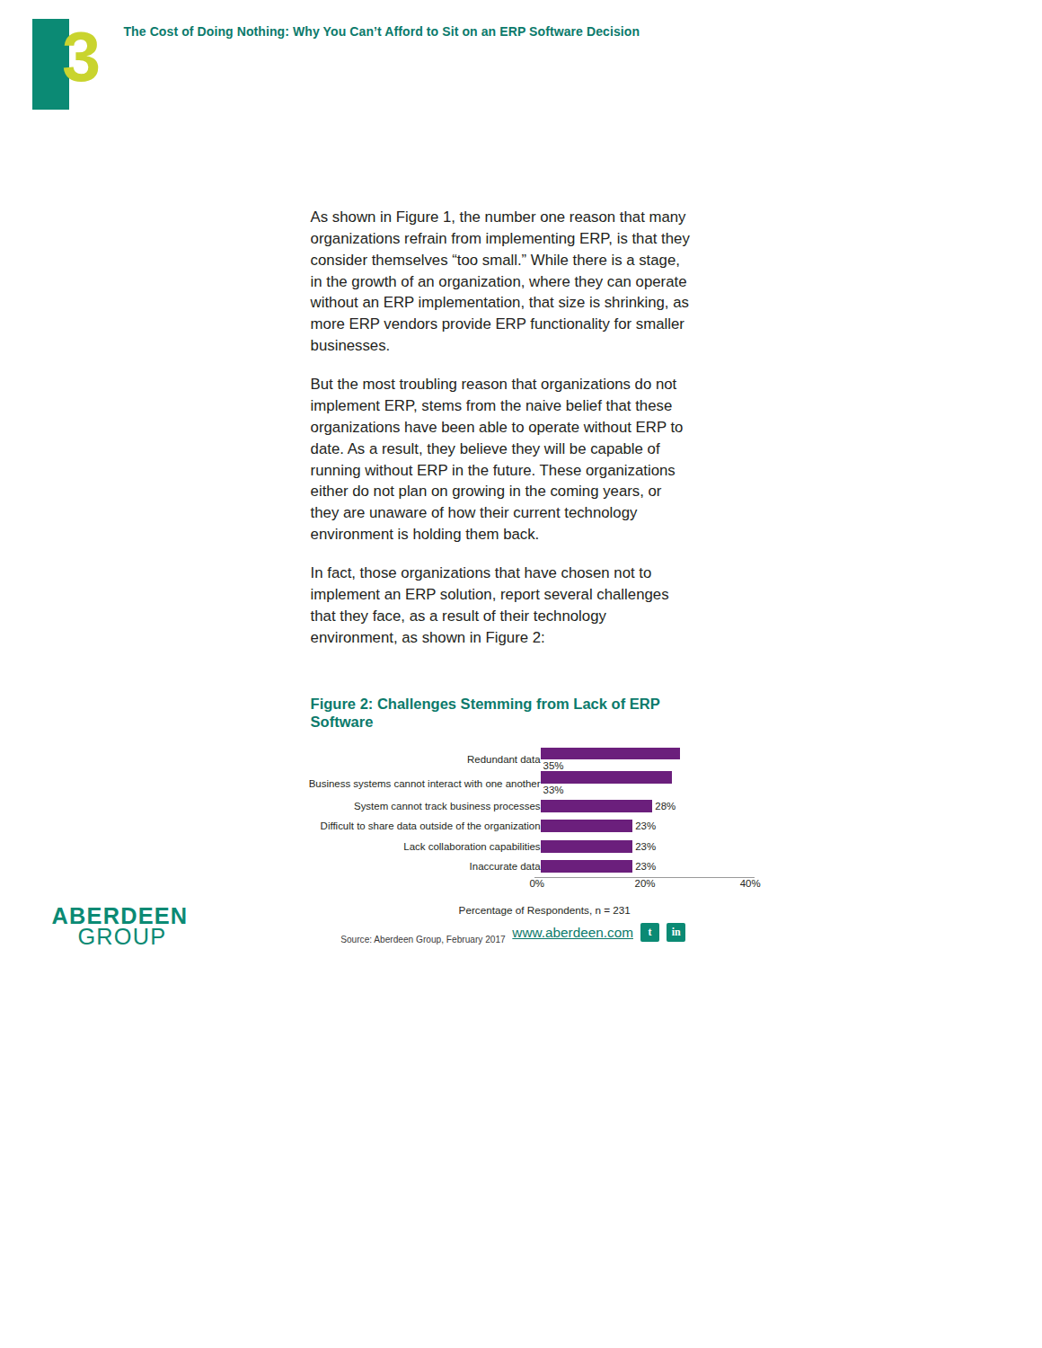The Cost of Doing Nothing: Why You Can’t Afford to Sit on an ERP Software Decision
3
As shown in Figure 1, the number one reason that many organizations refrain from implementing ERP, is that they consider themselves “too small.” While there is a stage, in the growth of an organization, where they can operate without an ERP implementation, that size is shrinking, as more ERP vendors provide ERP functionality for smaller businesses.
But the most troubling reason that organizations do not implement ERP, stems from the naive belief that these organizations have been able to operate without ERP to date. As a result, they believe they will be capable of running without ERP in the future. These organizations either do not plan on growing in the coming years, or they are unaware of how their current technology environment is holding them back.
In fact, those organizations that have chosen not to implement an ERP solution, report several challenges that they face, as a result of their technology environment, as shown in Figure 2:
Figure 2: Challenges Stemming from Lack of ERP Software
| Redundant data | 35% |
| Business systems cannot interact with one another | 33% |
| System cannot track business processes | 28% |
| Difficult to share data outside of the organization | 23% |
| Lack collaboration capabilities | 23% |
| Inaccurate data | 23% |
0% 20% 40%
Percentage of Respondents, n = 231
Source: Aberdeen Group, February 2017
ABERDEEN GROUP
www.aberdeen.com t in